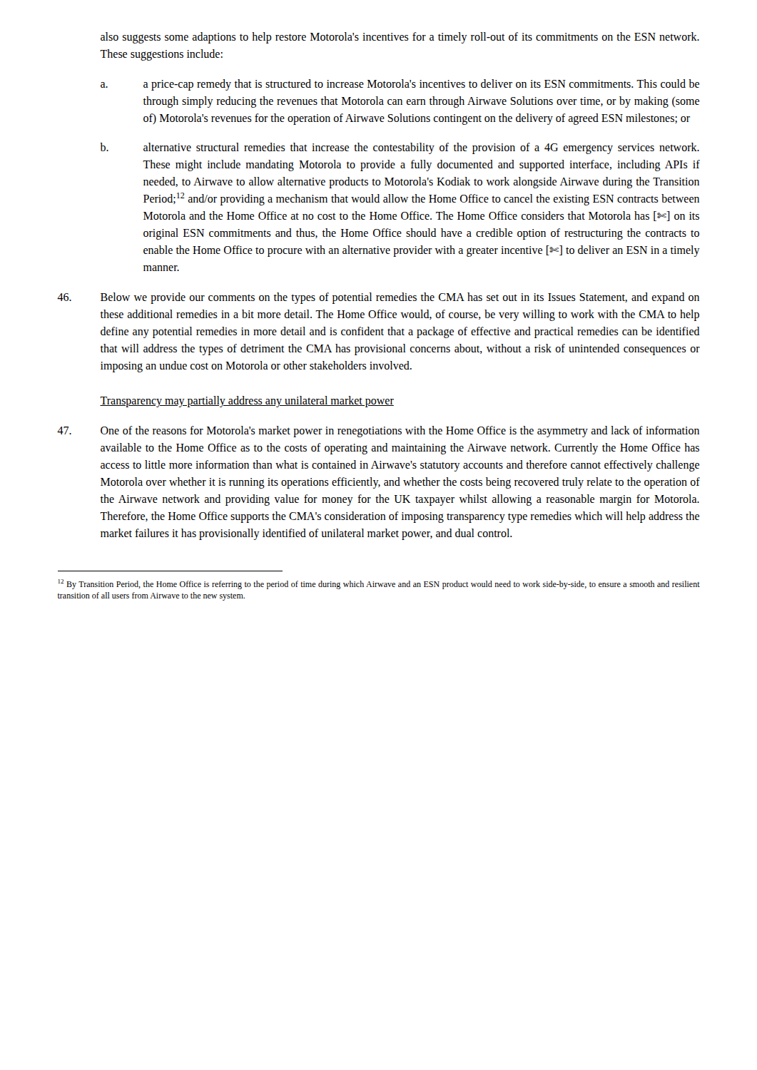also suggests some adaptions to help restore Motorola's incentives for a timely roll-out of its commitments on the ESN network. These suggestions include:
a.
a price-cap remedy that is structured to increase Motorola's incentives to deliver on its ESN commitments. This could be through simply reducing the revenues that Motorola can earn through Airwave Solutions over time, or by making (some of) Motorola's revenues for the operation of Airwave Solutions contingent on the delivery of agreed ESN milestones; or
b.
alternative structural remedies that increase the contestability of the provision of a 4G emergency services network. These might include mandating Motorola to provide a fully documented and supported interface, including APIs if needed, to Airwave to allow alternative products to Motorola's Kodiak to work alongside Airwave during the Transition Period;12 and/or providing a mechanism that would allow the Home Office to cancel the existing ESN contracts between Motorola and the Home Office at no cost to the Home Office. The Home Office considers that Motorola has [✄] on its original ESN commitments and thus, the Home Office should have a credible option of restructuring the contracts to enable the Home Office to procure with an alternative provider with a greater incentive [✄] to deliver an ESN in a timely manner.
46.
Below we provide our comments on the types of potential remedies the CMA has set out in its Issues Statement, and expand on these additional remedies in a bit more detail. The Home Office would, of course, be very willing to work with the CMA to help define any potential remedies in more detail and is confident that a package of effective and practical remedies can be identified that will address the types of detriment the CMA has provisional concerns about, without a risk of unintended consequences or imposing an undue cost on Motorola or other stakeholders involved.
Transparency may partially address any unilateral market power
47.
One of the reasons for Motorola's market power in renegotiations with the Home Office is the asymmetry and lack of information available to the Home Office as to the costs of operating and maintaining the Airwave network. Currently the Home Office has access to little more information than what is contained in Airwave's statutory accounts and therefore cannot effectively challenge Motorola over whether it is running its operations efficiently, and whether the costs being recovered truly relate to the operation of the Airwave network and providing value for money for the UK taxpayer whilst allowing a reasonable margin for Motorola. Therefore, the Home Office supports the CMA's consideration of imposing transparency type remedies which will help address the market failures it has provisionally identified of unilateral market power, and dual control.
12 By Transition Period, the Home Office is referring to the period of time during which Airwave and an ESN product would need to work side-by-side, to ensure a smooth and resilient transition of all users from Airwave to the new system.